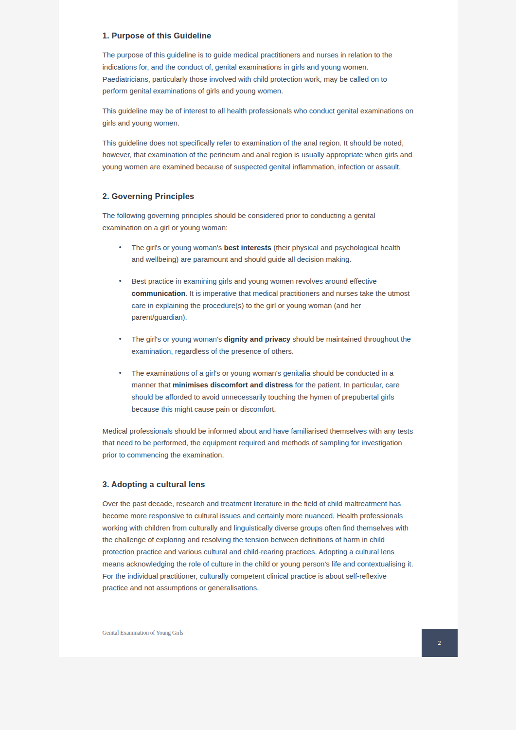1. Purpose of this Guideline
The purpose of this guideline is to guide medical practitioners and nurses in relation to the indications for, and the conduct of, genital examinations in girls and young women. Paediatricians, particularly those involved with child protection work, may be called on to perform genital examinations of girls and young women.
This guideline may be of interest to all health professionals who conduct genital examinations on girls and young women.
This guideline does not specifically refer to examination of the anal region. It should be noted, however, that examination of the perineum and anal region is usually appropriate when girls and young women are examined because of suspected genital inflammation, infection or assault.
2. Governing Principles
The following governing principles should be considered prior to conducting a genital examination on a girl or young woman:
The girl's or young woman's best interests (their physical and psychological health and wellbeing) are paramount and should guide all decision making.
Best practice in examining girls and young women revolves around effective communication. It is imperative that medical practitioners and nurses take the utmost care in explaining the procedure(s) to the girl or young woman (and her parent/guardian).
The girl's or young woman's dignity and privacy should be maintained throughout the examination, regardless of the presence of others.
The examinations of a girl's or young woman's genitalia should be conducted in a manner that minimises discomfort and distress for the patient. In particular, care should be afforded to avoid unnecessarily touching the hymen of prepubertal girls because this might cause pain or discomfort.
Medical professionals should be informed about and have familiarised themselves with any tests that need to be performed, the equipment required and methods of sampling for investigation prior to commencing the examination.
3. Adopting a cultural lens
Over the past decade, research and treatment literature in the field of child maltreatment has become more responsive to cultural issues and certainly more nuanced. Health professionals working with children from culturally and linguistically diverse groups often find themselves with the challenge of exploring and resolving the tension between definitions of harm in child protection practice and various cultural and child-rearing practices. Adopting a cultural lens means acknowledging the role of culture in the child or young person's life and contextualising it. For the individual practitioner, culturally competent clinical practice is about self-reflexive practice and not assumptions or generalisations.
Genital Examination of Young Girls
2